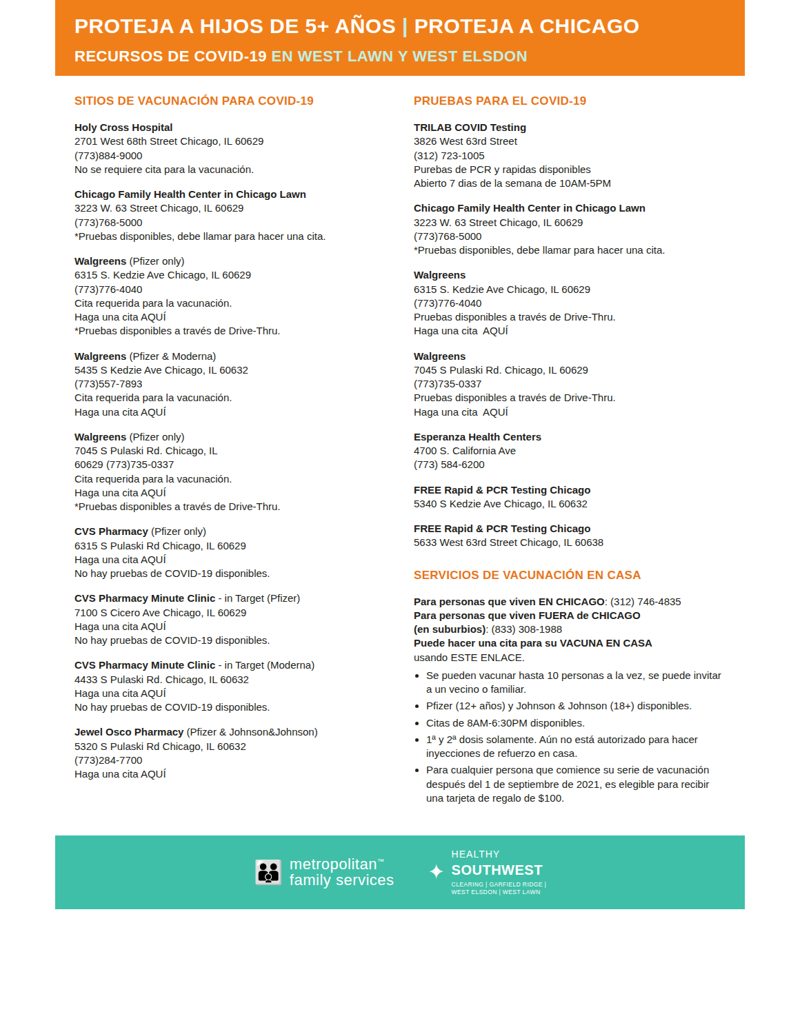Proteja a hijos de 5+ años | Proteja a Chicago
Recursos de COVID-19 en West Lawn y West Elsdon
Sitios de vacunación para COVID-19
Holy Cross Hospital
2701 West 68th Street Chicago, IL 60629
(773)884-9000
No se requiere cita para la vacunación.
Chicago Family Health Center in Chicago Lawn
3223 W. 63 Street Chicago, IL 60629
(773)768-5000
*Pruebas disponibles, debe llamar para hacer una cita.
Walgreens (Pfizer only)
6315 S. Kedzie Ave Chicago, IL 60629
(773)776-4040
Cita requerida para la vacunación.
Haga una cita AQUÍ
*Pruebas disponibles a través de Drive-Thru.
Walgreens (Pfizer & Moderna)
5435 S Kedzie Ave Chicago, IL 60632
(773)557-7893
Cita requerida para la vacunación.
Haga una cita AQUÍ
Walgreens (Pfizer only)
7045 S Pulaski Rd. Chicago, IL
60629 (773)735-0337
Cita requerida para la vacunación.
Haga una cita AQUÍ
*Pruebas disponibles a través de Drive-Thru.
CVS Pharmacy (Pfizer only)
6315 S Pulaski Rd Chicago, IL 60629
Haga una cita AQUÍ
No hay pruebas de COVID-19 disponibles.
CVS Pharmacy Minute Clinic - in Target (Pfizer)
7100 S Cicero Ave Chicago, IL 60629
Haga una cita AQUÍ
No hay pruebas de COVID-19 disponibles.
CVS Pharmacy Minute Clinic - in Target (Moderna)
4433 S Pulaski Rd. Chicago, IL 60632
Haga una cita AQUÍ
No hay pruebas de COVID-19 disponibles.
Jewel Osco Pharmacy (Pfizer & Johnson&Johnson)
5320 S Pulaski Rd Chicago, IL 60632
(773)284-7700
Haga una cita AQUÍ
Pruebas para el COVID-19
TRILAB COVID Testing
3826 West 63rd Street
(312) 723-1005
Purebas de PCR y rapidas disponibles
Abierto 7 dias de la semana de 10AM-5PM
Chicago Family Health Center in Chicago Lawn
3223 W. 63 Street Chicago, IL 60629
(773)768-5000
*Pruebas disponibles, debe llamar para hacer una cita.
Walgreens
6315 S. Kedzie Ave Chicago, IL 60629
(773)776-4040
Pruebas disponibles a través de Drive-Thru.
Haga una cita AQUÍ
Walgreens
7045 S Pulaski Rd. Chicago, IL 60629
(773)735-0337
Pruebas disponibles a través de Drive-Thru.
Haga una cita AQUÍ
Esperanza Health Centers
4700 S. California Ave
(773) 584-6200
FREE Rapid & PCR Testing Chicago
5340 S Kedzie Ave Chicago, IL 60632
FREE Rapid & PCR Testing Chicago
5633 West 63rd Street Chicago, IL 60638
Servicios de vacunación en casa
Para personas que viven EN CHICAGO: (312) 746-4835
Para personas que viven FUERA de CHICAGO
(en suburbios): (833) 308-1988
Puede hacer una cita para su VACUNA EN CASA
usando ESTE ENLACE.
Se pueden vacunar hasta 10 personas a la vez, se puede invitar a un vecino o familiar.
Pfizer (12+ años) y Johnson & Johnson (18+) disponibles.
Citas de 8AM-6:30PM disponibles.
1ª y 2ª dosis solamente. Aún no está autorizado para hacer inyecciones de refuerzo en casa.
Para cualquier persona que comience su serie de vacunación después del 1 de septiembre de 2021, es elegible para recibir una tarjeta de regalo de $100.
👪 metropolitan™ family services
✦ HEALTHY SOUTHWEST CLEARING | GARFIELD RIDGE |
WEST ELSDON | WEST LAWN